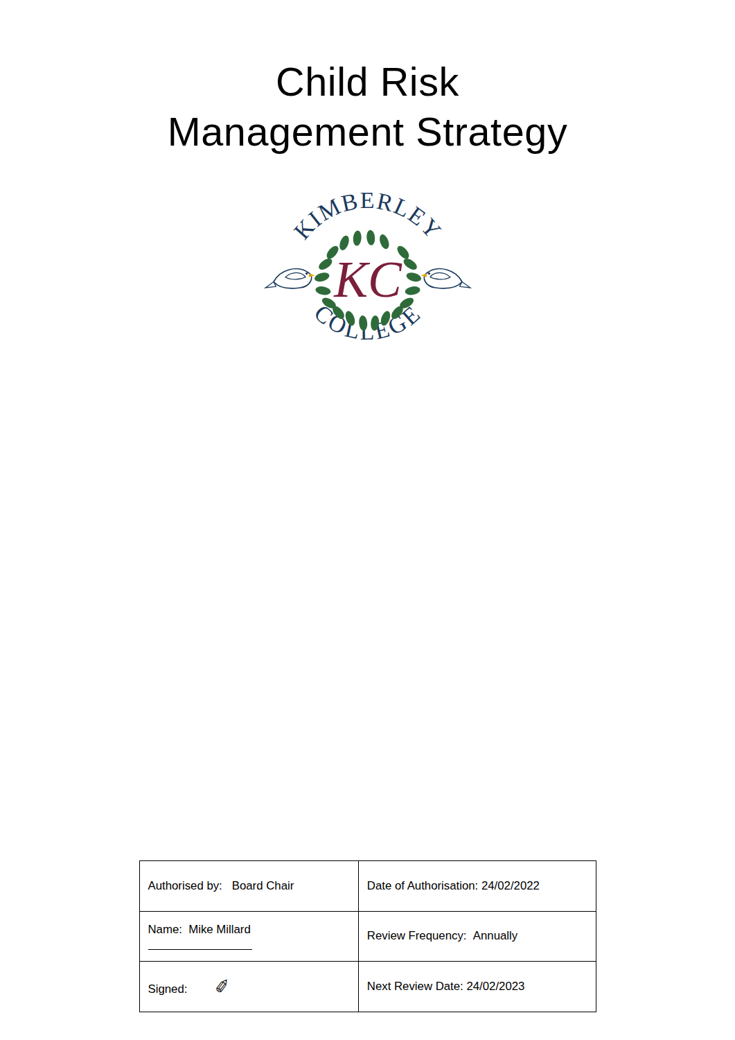Child Risk
Management Strategy
Kimberley College crest A laurel wreath encircling the letters K C, with the word KIMBERLEY arched above, COLLEGE arched below, and a dove on each side. KIMBERLEY COLLEGE KC
| Authorised by: Board Chair | Date of Authorisation: 24/02/2022 |
| Name: Mike Millard | Review Frequency: Annually |
| Signed: ✐ | Next Review Date: 24/02/2023 |